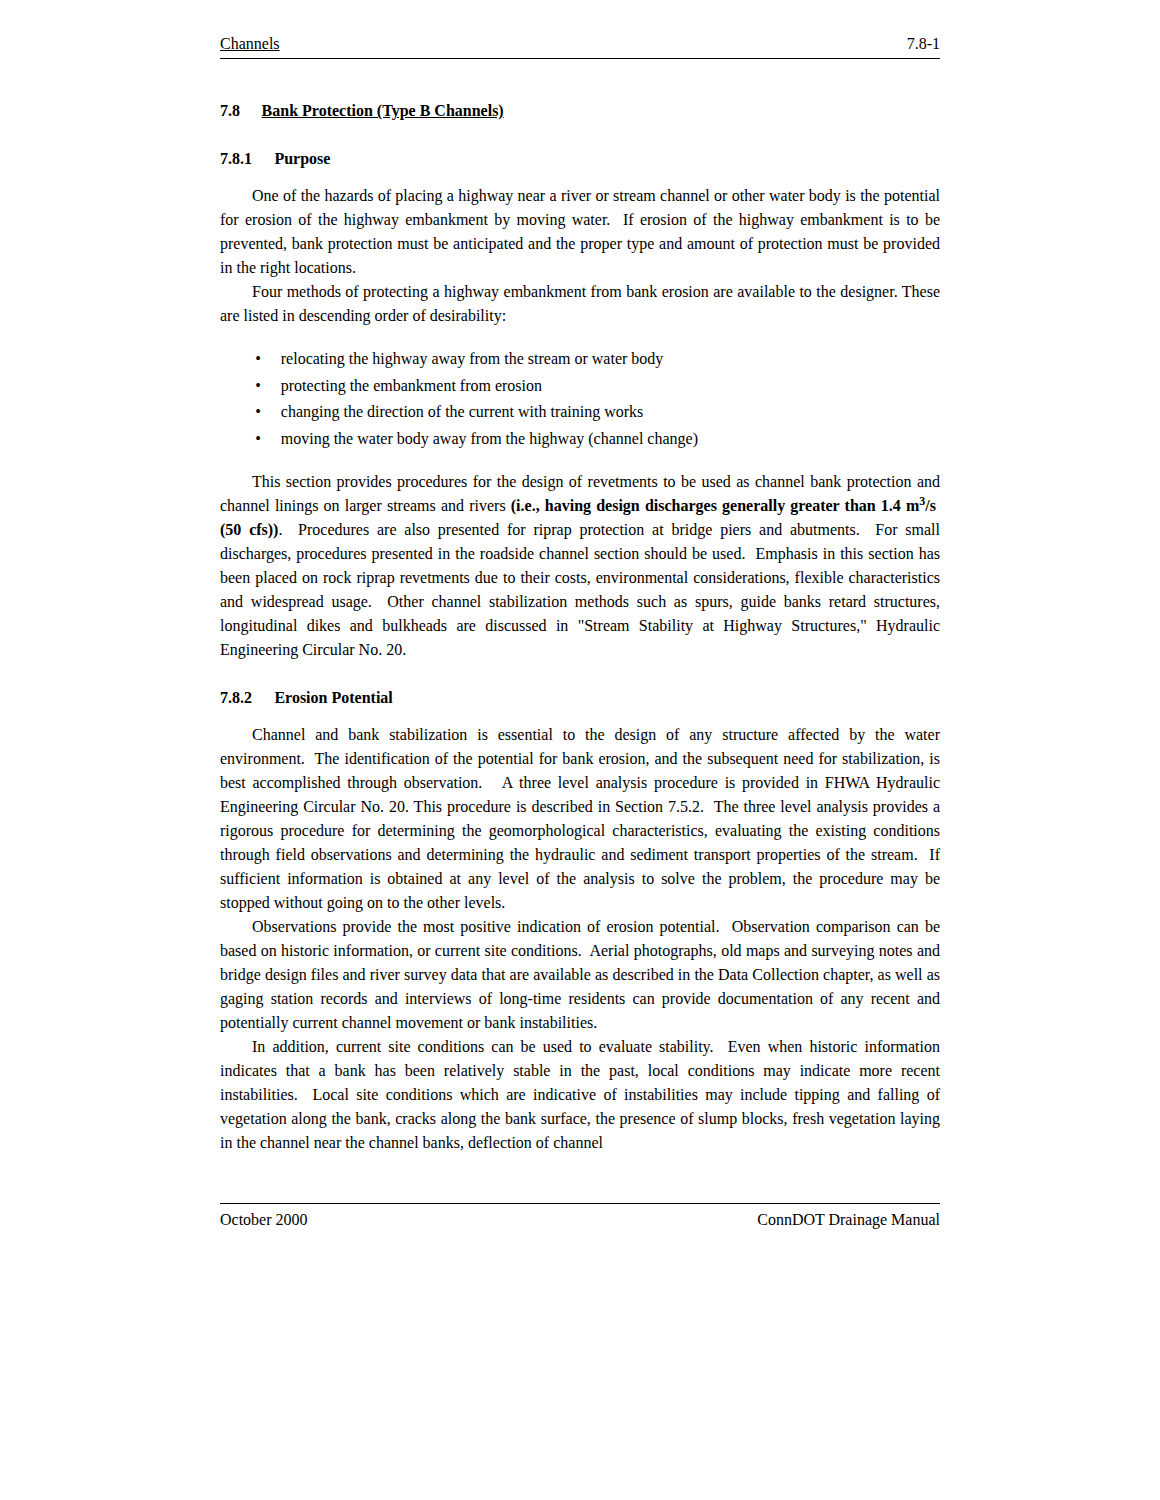Channels 7.8-1
7.8 Bank Protection (Type B Channels)
7.8.1 Purpose
One of the hazards of placing a highway near a river or stream channel or other water body is the potential for erosion of the highway embankment by moving water. If erosion of the highway embankment is to be prevented, bank protection must be anticipated and the proper type and amount of protection must be provided in the right locations.
Four methods of protecting a highway embankment from bank erosion are available to the designer. These are listed in descending order of desirability:
relocating the highway away from the stream or water body
protecting the embankment from erosion
changing the direction of the current with training works
moving the water body away from the highway (channel change)
This section provides procedures for the design of revetments to be used as channel bank protection and channel linings on larger streams and rivers (i.e., having design discharges generally greater than 1.4 m3/s (50 cfs)). Procedures are also presented for riprap protection at bridge piers and abutments. For small discharges, procedures presented in the roadside channel section should be used. Emphasis in this section has been placed on rock riprap revetments due to their costs, environmental considerations, flexible characteristics and widespread usage. Other channel stabilization methods such as spurs, guide banks retard structures, longitudinal dikes and bulkheads are discussed in "Stream Stability at Highway Structures," Hydraulic Engineering Circular No. 20.
7.8.2 Erosion Potential
Channel and bank stabilization is essential to the design of any structure affected by the water environment. The identification of the potential for bank erosion, and the subsequent need for stabilization, is best accomplished through observation. A three level analysis procedure is provided in FHWA Hydraulic Engineering Circular No. 20. This procedure is described in Section 7.5.2. The three level analysis provides a rigorous procedure for determining the geomorphological characteristics, evaluating the existing conditions through field observations and determining the hydraulic and sediment transport properties of the stream. If sufficient information is obtained at any level of the analysis to solve the problem, the procedure may be stopped without going on to the other levels.
Observations provide the most positive indication of erosion potential. Observation comparison can be based on historic information, or current site conditions. Aerial photographs, old maps and surveying notes and bridge design files and river survey data that are available as described in the Data Collection chapter, as well as gaging station records and interviews of long-time residents can provide documentation of any recent and potentially current channel movement or bank instabilities.
In addition, current site conditions can be used to evaluate stability. Even when historic information indicates that a bank has been relatively stable in the past, local conditions may indicate more recent instabilities. Local site conditions which are indicative of instabilities may include tipping and falling of vegetation along the bank, cracks along the bank surface, the presence of slump blocks, fresh vegetation laying in the channel near the channel banks, deflection of channel
October 2000 ConnDOT Drainage Manual